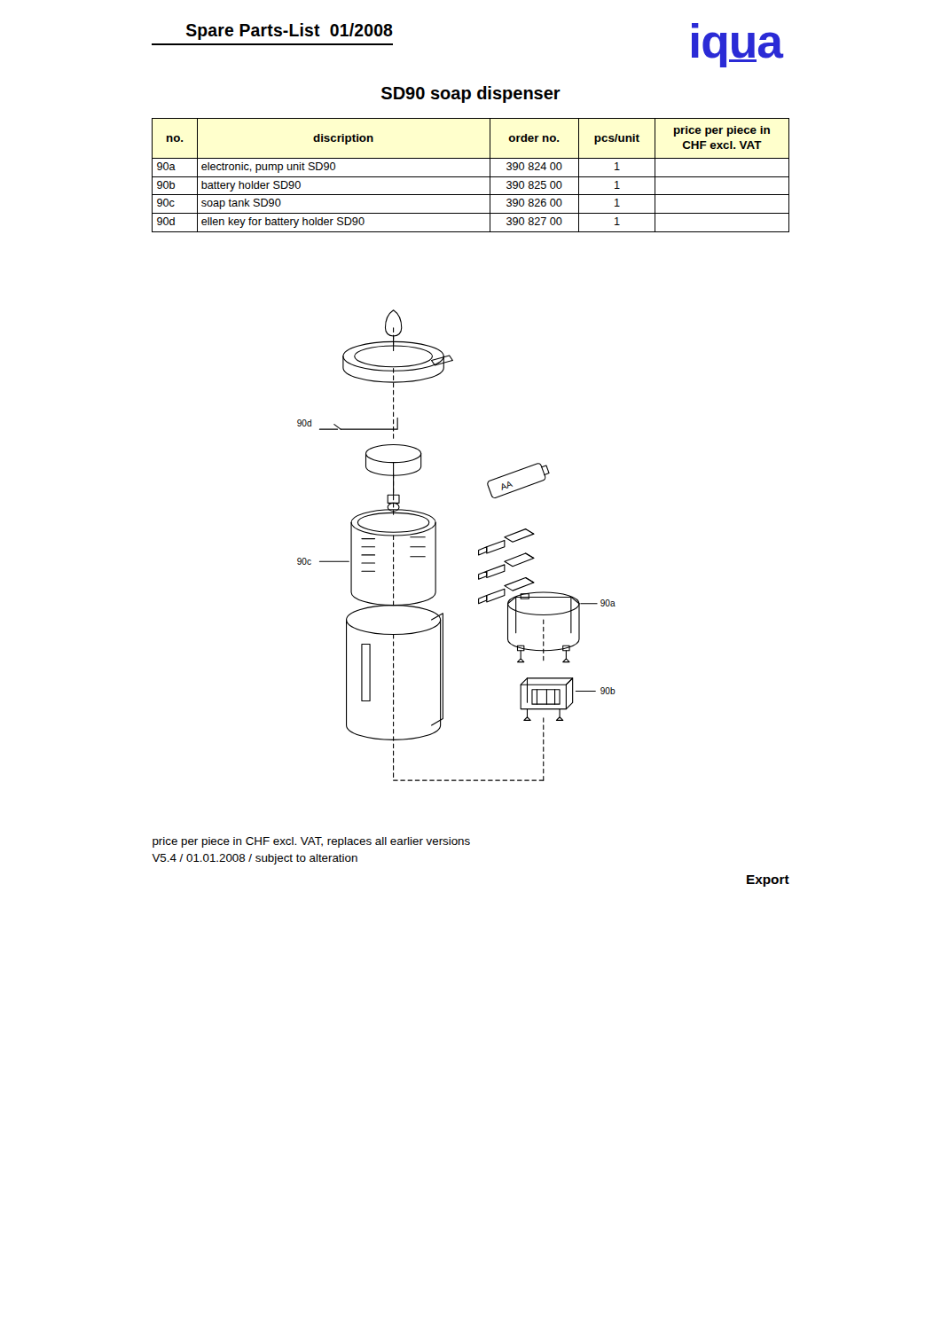Spare Parts-List 01/2008
iqua
SD90 soap dispenser
| no. | discription | order no. | pcs/unit | price per piece in CHF excl. VAT |
| --- | --- | --- | --- | --- |
| 90a | electronic, pump unit SD90 | 390 824 00 | 1 | |
| 90b | battery holder SD90 | 390 825 00 | 1 | |
| 90c | soap tank SD90 | 390 826 00 | 1 | |
| 90d | ellen key for battery holder SD90 | 390 827 00 | 1 | |
90d 90c AA 90a 90b
price per piece in CHF excl. VAT, replaces all earlier versions
V5.4 / 01.01.2008 / subject to alteration
Export